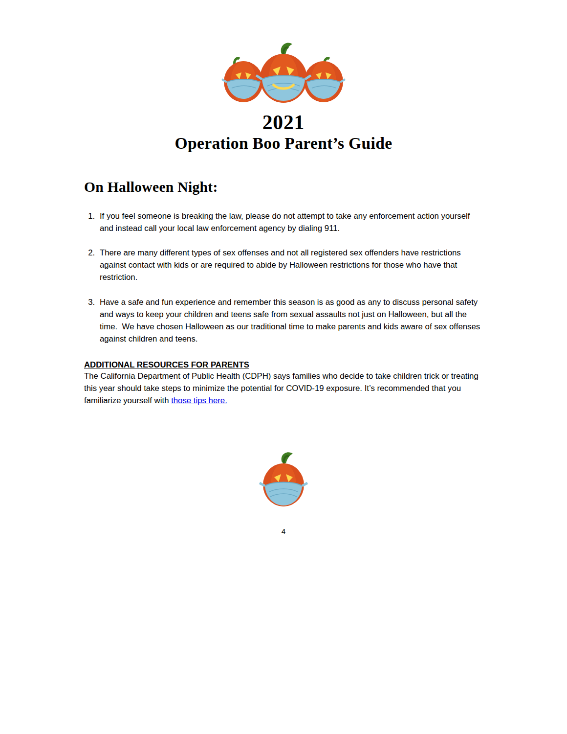2021
Operation Boo Parent’s Guide
On Halloween Night:
If you feel someone is breaking the law, please do not attempt to take any enforcement action yourself and instead call your local law enforcement agency by dialing 911.
There are many different types of sex offenses and not all registered sex offenders have restrictions against contact with kids or are required to abide by Halloween restrictions for those who have that restriction.
Have a safe and fun experience and remember this season is as good as any to discuss personal safety and ways to keep your children and teens safe from sexual assaults not just on Halloween, but all the time. We have chosen Halloween as our traditional time to make parents and kids aware of sex offenses against children and teens.
ADDITIONAL RESOURCES FOR PARENTS
The California Department of Public Health (CDPH) says families who decide to take children trick or treating this year should take steps to minimize the potential for COVID-19 exposure. It’s recommended that you familiarize yourself with those tips here.
4